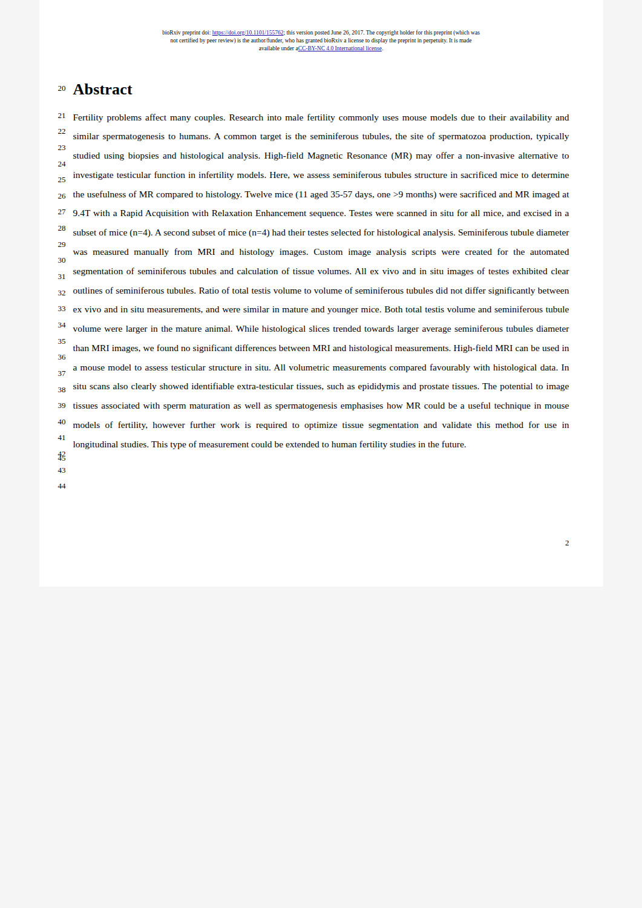bioRxiv preprint doi: https://doi.org/10.1101/155762; this version posted June 26, 2017. The copyright holder for this preprint (which was
not certified by peer review) is the author/funder, who has granted bioRxiv a license to display the preprint in perpetuity. It is made
available under aCC-BY-NC 4.0 International license.
20
Abstract
212223242526272829303132333435363738394041424344
Fertility problems affect many couples. Research into male fertility commonly uses mouse models due to their availability and similar spermatogenesis to humans. A common target is the seminiferous tubules, the site of spermatozoa production, typically studied using biopsies and histological analysis. High-field Magnetic Resonance (MR) may offer a non-invasive alternative to investigate testicular function in infertility models. Here, we assess seminiferous tubules structure in sacrificed mice to determine the usefulness of MR compared to histology. Twelve mice (11 aged 35-57 days, one >9 months) were sacrificed and MR imaged at 9.4T with a Rapid Acquisition with Relaxation Enhancement sequence. Testes were scanned in situ for all mice, and excised in a subset of mice (n=4). A second subset of mice (n=4) had their testes selected for histological analysis. Seminiferous tubule diameter was measured manually from MRI and histology images. Custom image analysis scripts were created for the automated segmentation of seminiferous tubules and calculation of tissue volumes. All ex vivo and in situ images of testes exhibited clear outlines of seminiferous tubules. Ratio of total testis volume to volume of seminiferous tubules did not differ significantly between ex vivo and in situ measurements, and were similar in mature and younger mice. Both total testis volume and seminiferous tubule volume were larger in the mature animal. While histological slices trended towards larger average seminiferous tubules diameter than MRI images, we found no significant differences between MRI and histological measurements. High-field MRI can be used in a mouse model to assess testicular structure in situ. All volumetric measurements compared favourably with histological data. In situ scans also clearly showed identifiable extra-testicular tissues, such as epididymis and prostate tissues. The potential to image tissues associated with sperm maturation as well as spermatogenesis emphasises how MR could be a useful technique in mouse models of fertility, however further work is required to optimize tissue segmentation and validate this method for use in longitudinal studies. This type of measurement could be extended to human fertility studies in the future.
45
2